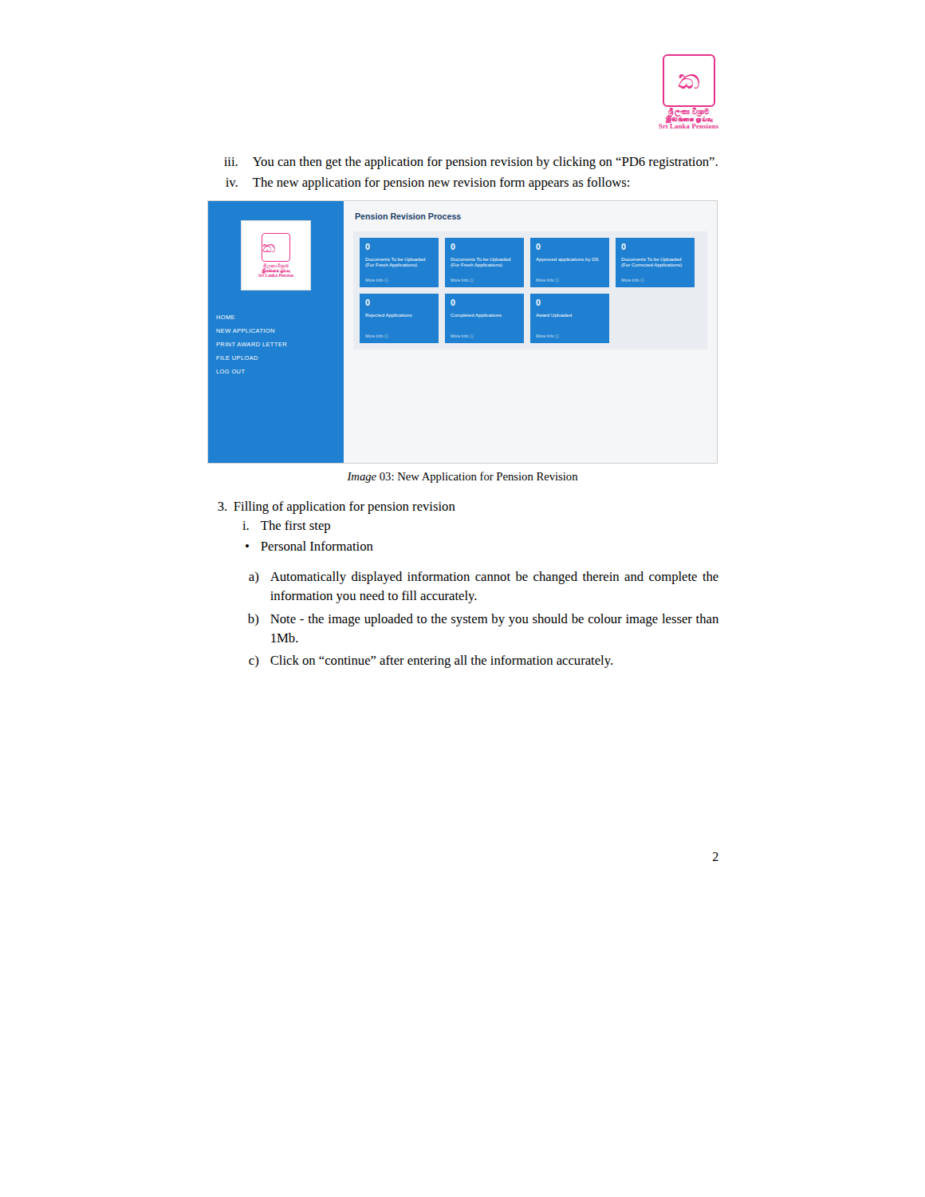ශ්‍රී ලංකා විශ්‍රාම இலங்கை ஓய்வு Sri Lanka Pensions
iii. You can then get the application for pension revision by clicking on “PD6 registration”.
iv. The new application for pension new revision form appears as follows:
ශ්‍රී ලංකා විශ්‍රාම
இலங்கை ஓய்வு
Sri Lanka Pension
Home
New Application
Print Award Letter
File Upload
Log Out
Pension Revision Process
0
Documents To be Uploaded (For Fresh Applications)
More Info ⓘ
0
Documents To be Uploaded (For Fresh Applications)
More Info ⓘ
0
Approved applications by DS
More Info ⓘ
0
Documents To be Uploaded (For Corrected Applications)
More Info ⓘ
0
Rejected Applications
More Info ⓘ
0
Completed Applications
More Info ⓘ
0
Award Uploaded
More Info ⓘ
Image 03: New Application for Pension Revision
3. Filling of application for pension revision
i. The first step
• Personal Information
a) Automatically displayed information cannot be changed therein and complete the information you need to fill accurately.
b) Note - the image uploaded to the system by you should be colour image lesser than 1Mb.
c) Click on “continue” after entering all the information accurately.
2